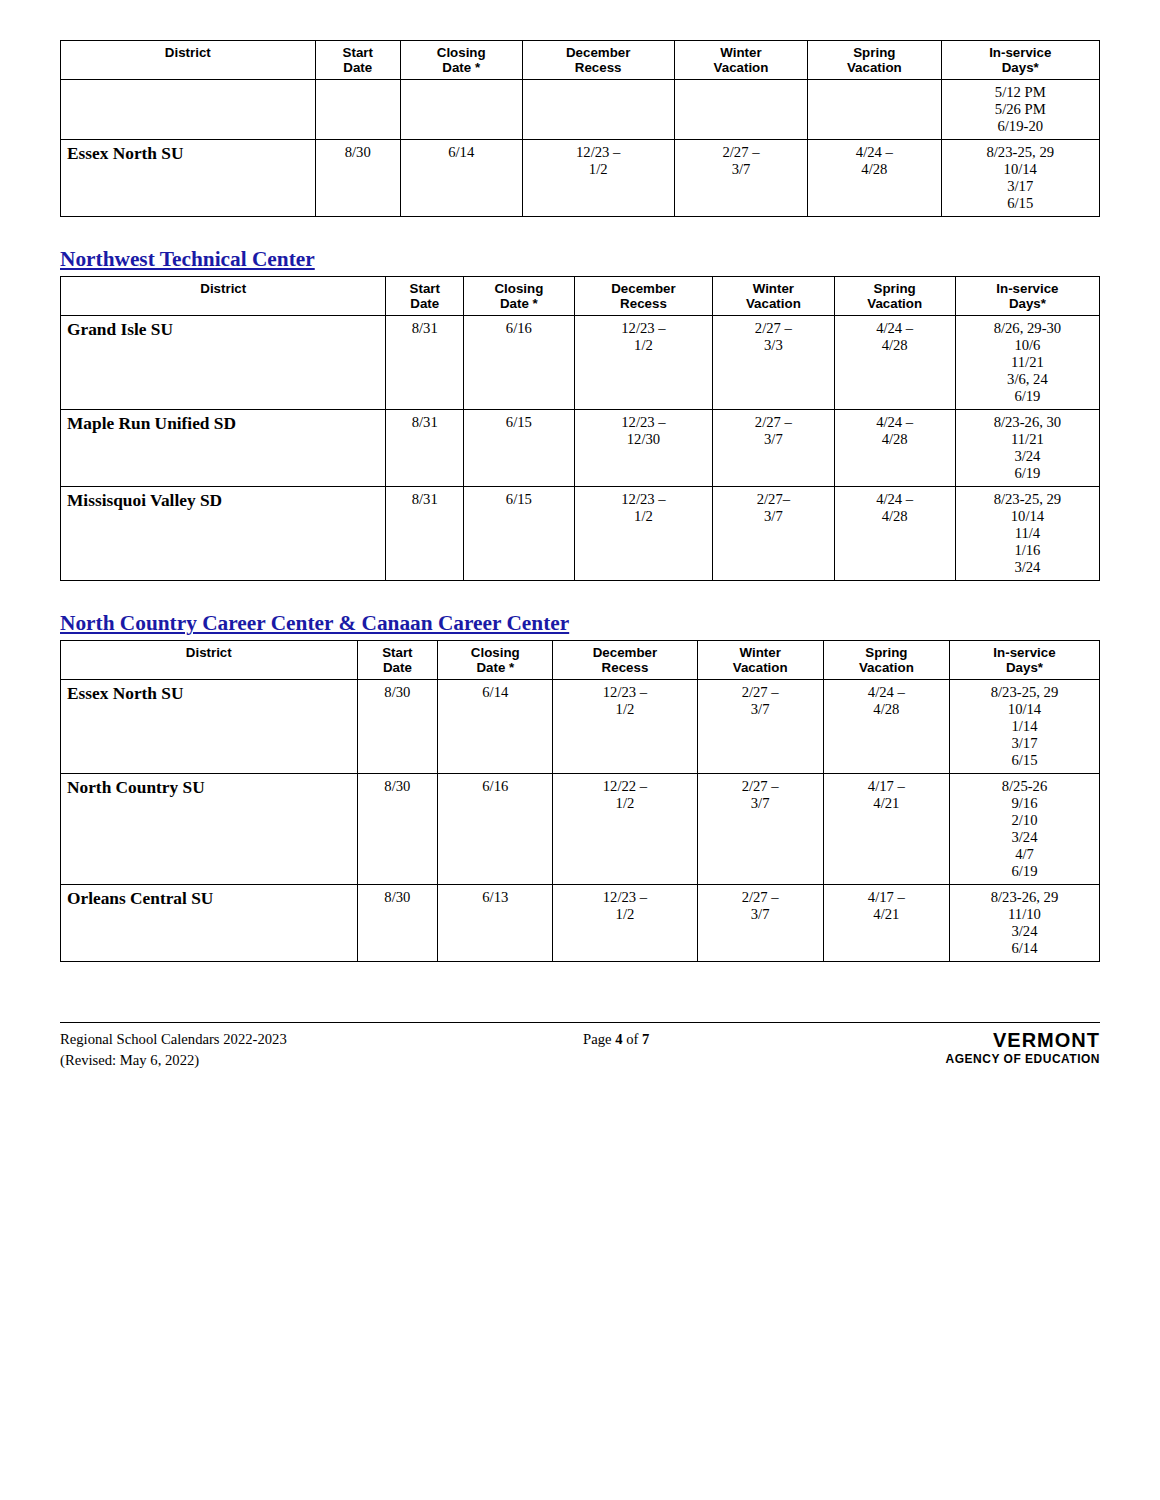| District | Start Date | Closing Date * | December Recess | Winter Vacation | Spring Vacation | In-service Days* |
| --- | --- | --- | --- | --- | --- | --- |
| | | | | | | 5/12 PM 5/26 PM 6/19-20 |
| Essex North SU | 8/30 | 6/14 | 12/23 – 1/2 | 2/27 – 3/7 | 4/24 – 4/28 | 8/23-25, 29 10/14 3/17 6/15 |
Northwest Technical Center
| District | Start Date | Closing Date * | December Recess | Winter Vacation | Spring Vacation | In-service Days* |
| --- | --- | --- | --- | --- | --- | --- |
| Grand Isle SU | 8/31 | 6/16 | 12/23 – 1/2 | 2/27 – 3/3 | 4/24 – 4/28 | 8/26, 29-30 10/6 11/21 3/6, 24 6/19 |
| Maple Run Unified SD | 8/31 | 6/15 | 12/23 – 12/30 | 2/27 – 3/7 | 4/24 – 4/28 | 8/23-26, 30 11/21 3/24 6/19 |
| Missisquoi Valley SD | 8/31 | 6/15 | 12/23 – 1/2 | 2/27– 3/7 | 4/24 – 4/28 | 8/23-25, 29 10/14 11/4 1/16 3/24 |
North Country Career Center & Canaan Career Center
| District | Start Date | Closing Date * | December Recess | Winter Vacation | Spring Vacation | In-service Days* |
| --- | --- | --- | --- | --- | --- | --- |
| Essex North SU | 8/30 | 6/14 | 12/23 – 1/2 | 2/27 – 3/7 | 4/24 – 4/28 | 8/23-25, 29 10/14 1/14 3/17 6/15 |
| North Country SU | 8/30 | 6/16 | 12/22 – 1/2 | 2/27 – 3/7 | 4/17 – 4/21 | 8/25-26 9/16 2/10 3/24 4/7 6/19 |
| Orleans Central SU | 8/30 | 6/13 | 12/23 – 1/2 | 2/27 – 3/7 | 4/17 – 4/21 | 8/23-26, 29 11/10 3/24 6/14 |
Regional School Calendars 2022-2023
(Revised: May 6, 2022)
Page 4 of 7
VERMONT
AGENCY OF EDUCATION